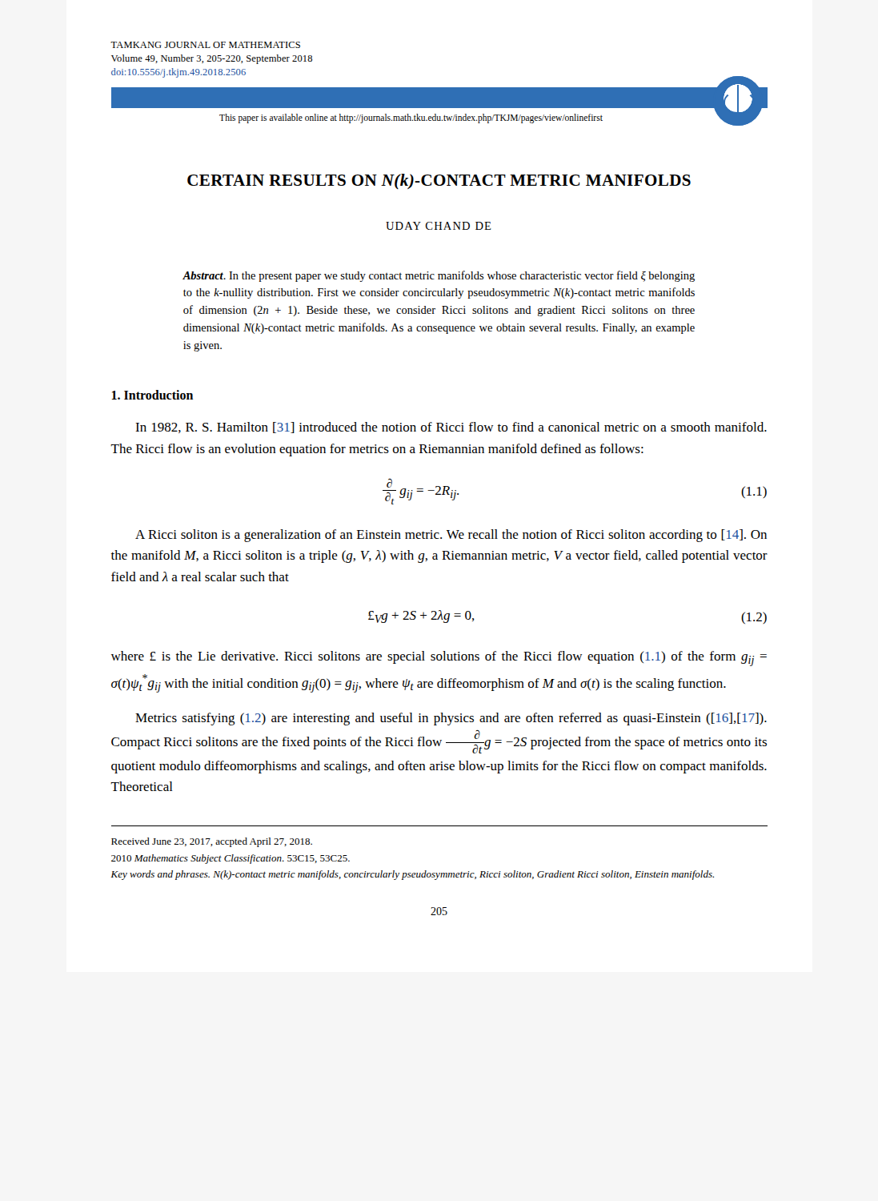Tamkang Journal of Mathematics
Volume 49, Number 3, 205-220, September 2018
doi:10.5556/j.tkjm.49.2018.2506
This paper is available online at http://journals.math.tku.edu.tw/index.php/TKJM/pages/view/onlinefirst
Certain Results on N(k)-Contact Metric Manifolds
Uday Chand De
Abstract. In the present paper we study contact metric manifolds whose characteristic vector field ξ belonging to the k-nullity distribution. First we consider concircularly pseudosymmetric N(k)-contact metric manifolds of dimension (2n + 1). Beside these, we consider Ricci solitons and gradient Ricci solitons on three dimensional N(k)-contact metric manifolds. As a consequence we obtain several results. Finally, an example is given.
1. Introduction
In 1982, R. S. Hamilton [31] introduced the notion of Ricci flow to find a canonical metric on a smooth manifold. The Ricci flow is an evolution equation for metrics on a Riemannian manifold defined as follows:
∂∂t gij = −2Rij.
(1.1)
A Ricci soliton is a generalization of an Einstein metric. We recall the notion of Ricci soliton according to [14]. On the manifold M, a Ricci soliton is a triple (g, V, λ) with g, a Riemannian metric, V a vector field, called potential vector field and λ a real scalar such that
£Vg + 2S + 2λg = 0,
(1.2)
where £ is the Lie derivative. Ricci solitons are special solutions of the Ricci flow equation (1.1) of the form gij = σ(t)ψt*gij with the initial condition gij(0) = gij, where ψt are diffeomorphism of M and σ(t) is the scaling function.
Metrics satisfying (1.2) are interesting and useful in physics and are often referred as quasi-Einstein ([16],[17]). Compact Ricci solitons are the fixed points of the Ricci flow ∂∂t g = −2S projected from the space of metrics onto its quotient modulo diffeomorphisms and scalings, and often arise blow-up limits for the Ricci flow on compact manifolds. Theoretical
Received June 23, 2017, accpted April 27, 2018.
2010 Mathematics Subject Classification. 53C15, 53C25.
Key words and phrases. N(k)-contact metric manifolds, concircularly pseudosymmetric, Ricci soliton, Gradient Ricci soliton, Einstein manifolds.
205